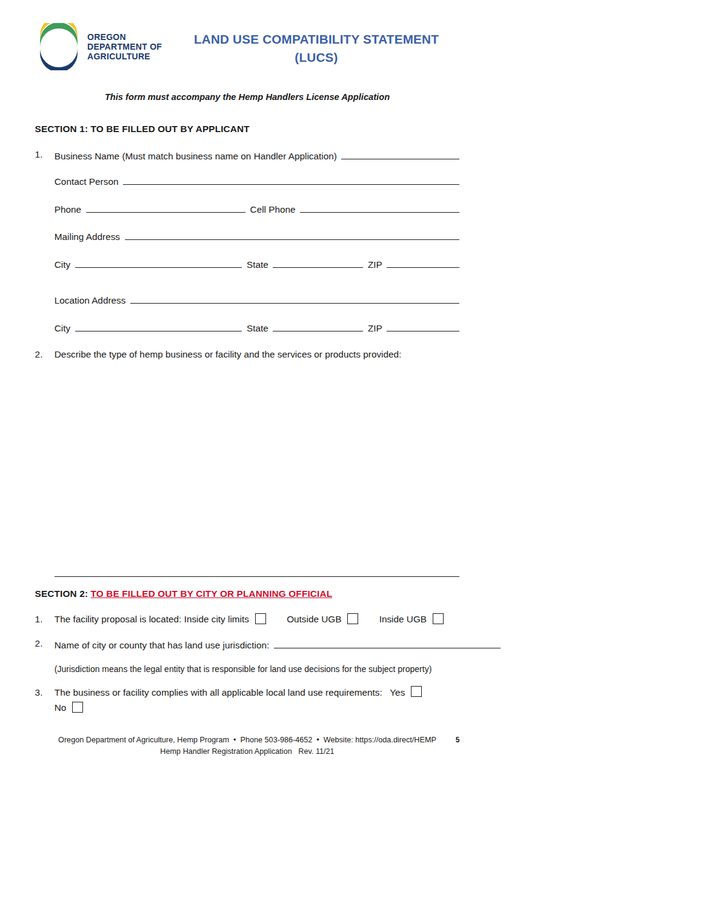Oregon
Department of
Agriculture
Land Use Compatibility Statement (LUCS)
This form must accompany the Hemp Handlers License Application
Section 1: To be filled out by applicant
Business Name (Must match business name on Handler Application)
Contact Person
Phone Cell Phone
Mailing Address
City State ZIP
Location Address
City State ZIP
Describe the type of hemp business or facility and the services or products provided:
Section 2: To be filled out by city or planning official
The facility proposal is located: Inside city limits Outside UGB Inside UGB
Name of city or county that has land use jurisdiction:
(Jurisdiction means the legal entity that is responsible for land use decisions for the subject property)
The business or facility complies with all applicable local land use requirements: Yes No
5 Oregon Department of Agriculture, Hemp Program•Phone 503-986-4652•Website: https://oda.direct/HEMP
Hemp Handler Registration Application Rev. 11/21